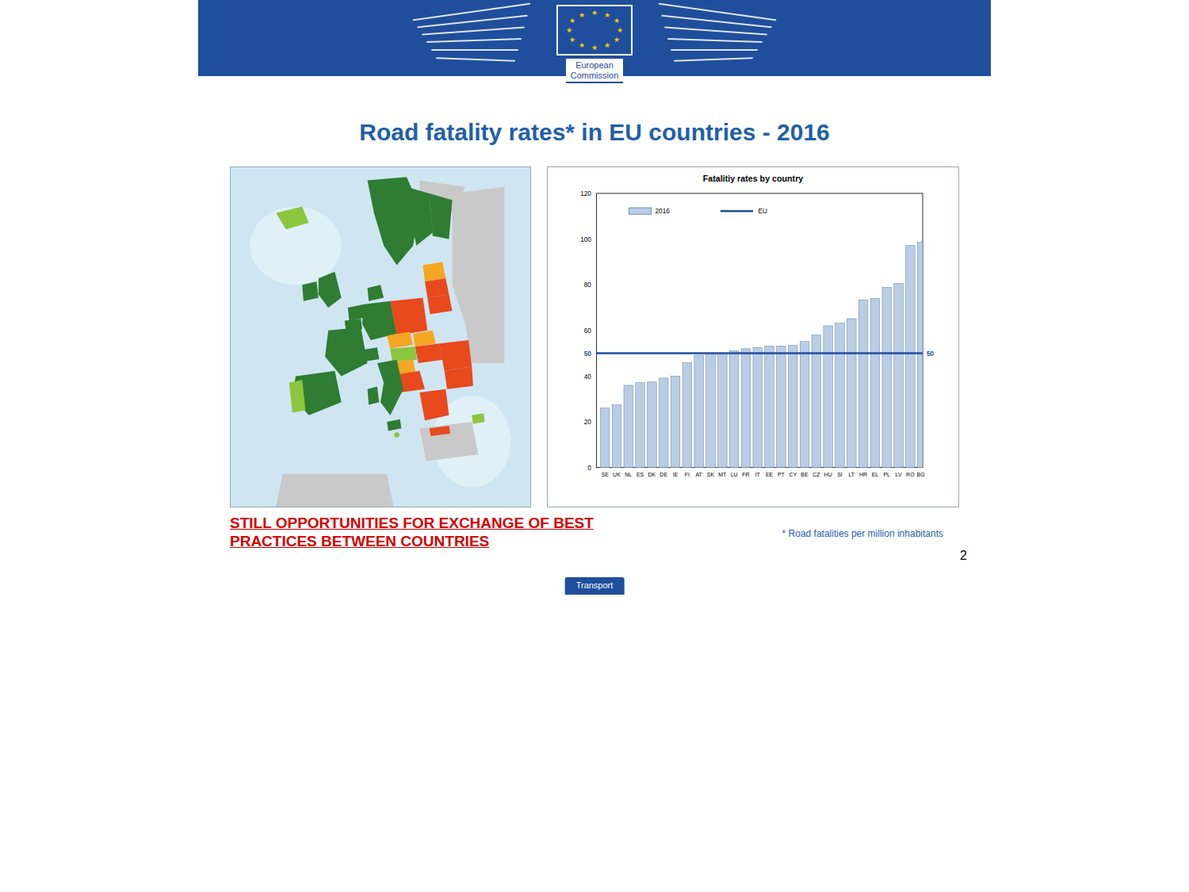★ ★ ★ ★ ★ ★ ★ ★ ★ ★ ★ ★
European
Commission
Road fatality rates* in EU countries - 2016
Fatalitiy rates by country 120 100 80 60 40 20 0 50 50 2016 EU SE UK NL ES DK DE IE FI AT SK MT LU FR IT EE PT CY BE CZ HU SI LT HR EL PL LV RO BG
STILL OPPORTUNITIES FOR EXCHANGE OF BEST PRACTICES BETWEEN COUNTRIES
* Road fatalities per million inhabitants
2
Transport